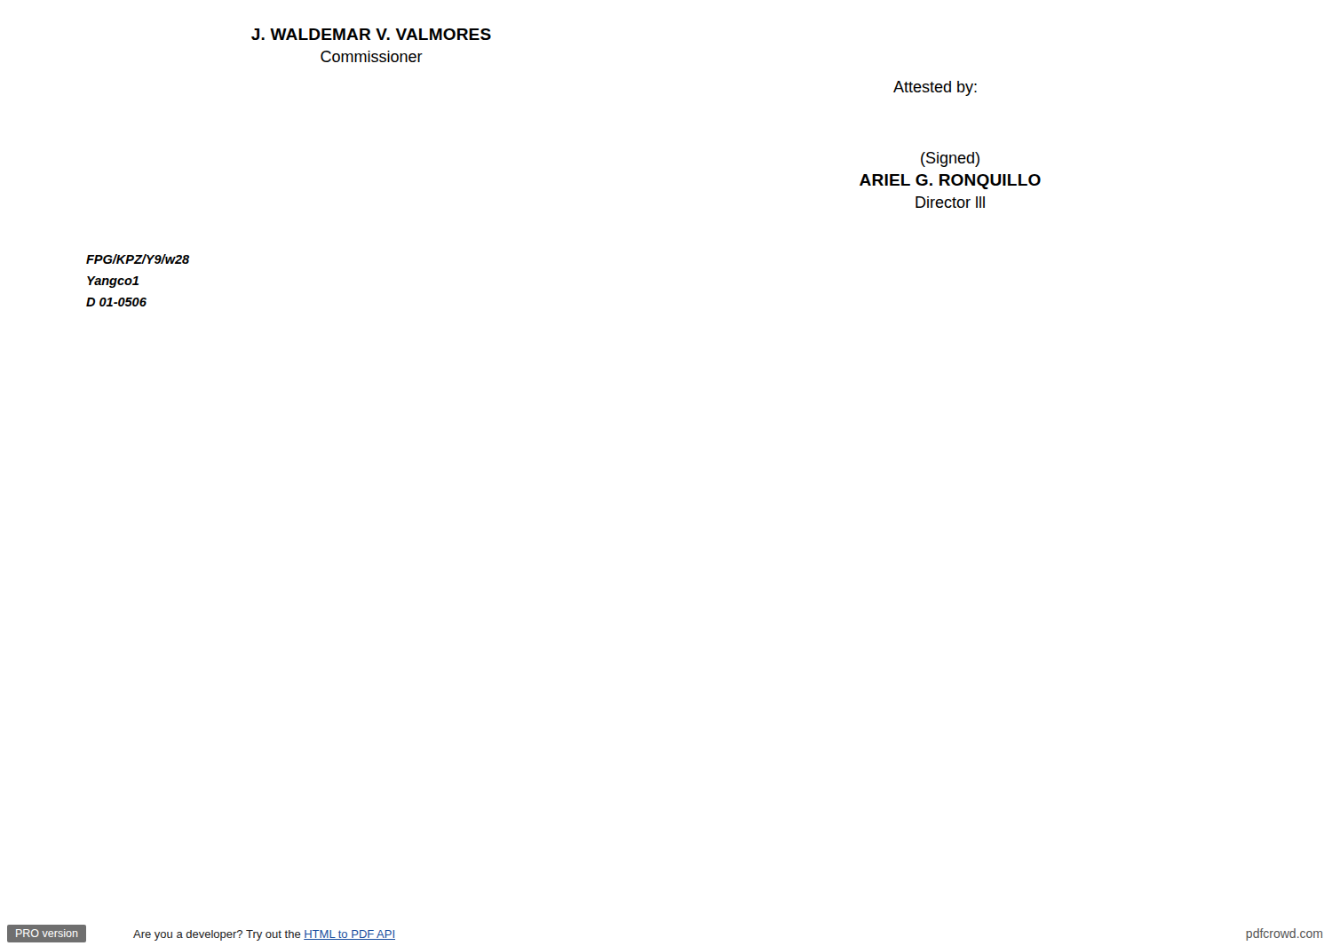J. WALDEMAR V. VALMORES
Commissioner
Attested by:
(Signed)
ARIEL G. RONQUILLO
Director lll
FPG/KPZ/Y9/w28
Yangco1
D 01-0506
PRO version Are you a developer? Try out the HTML to PDF API pdfcrowd.com